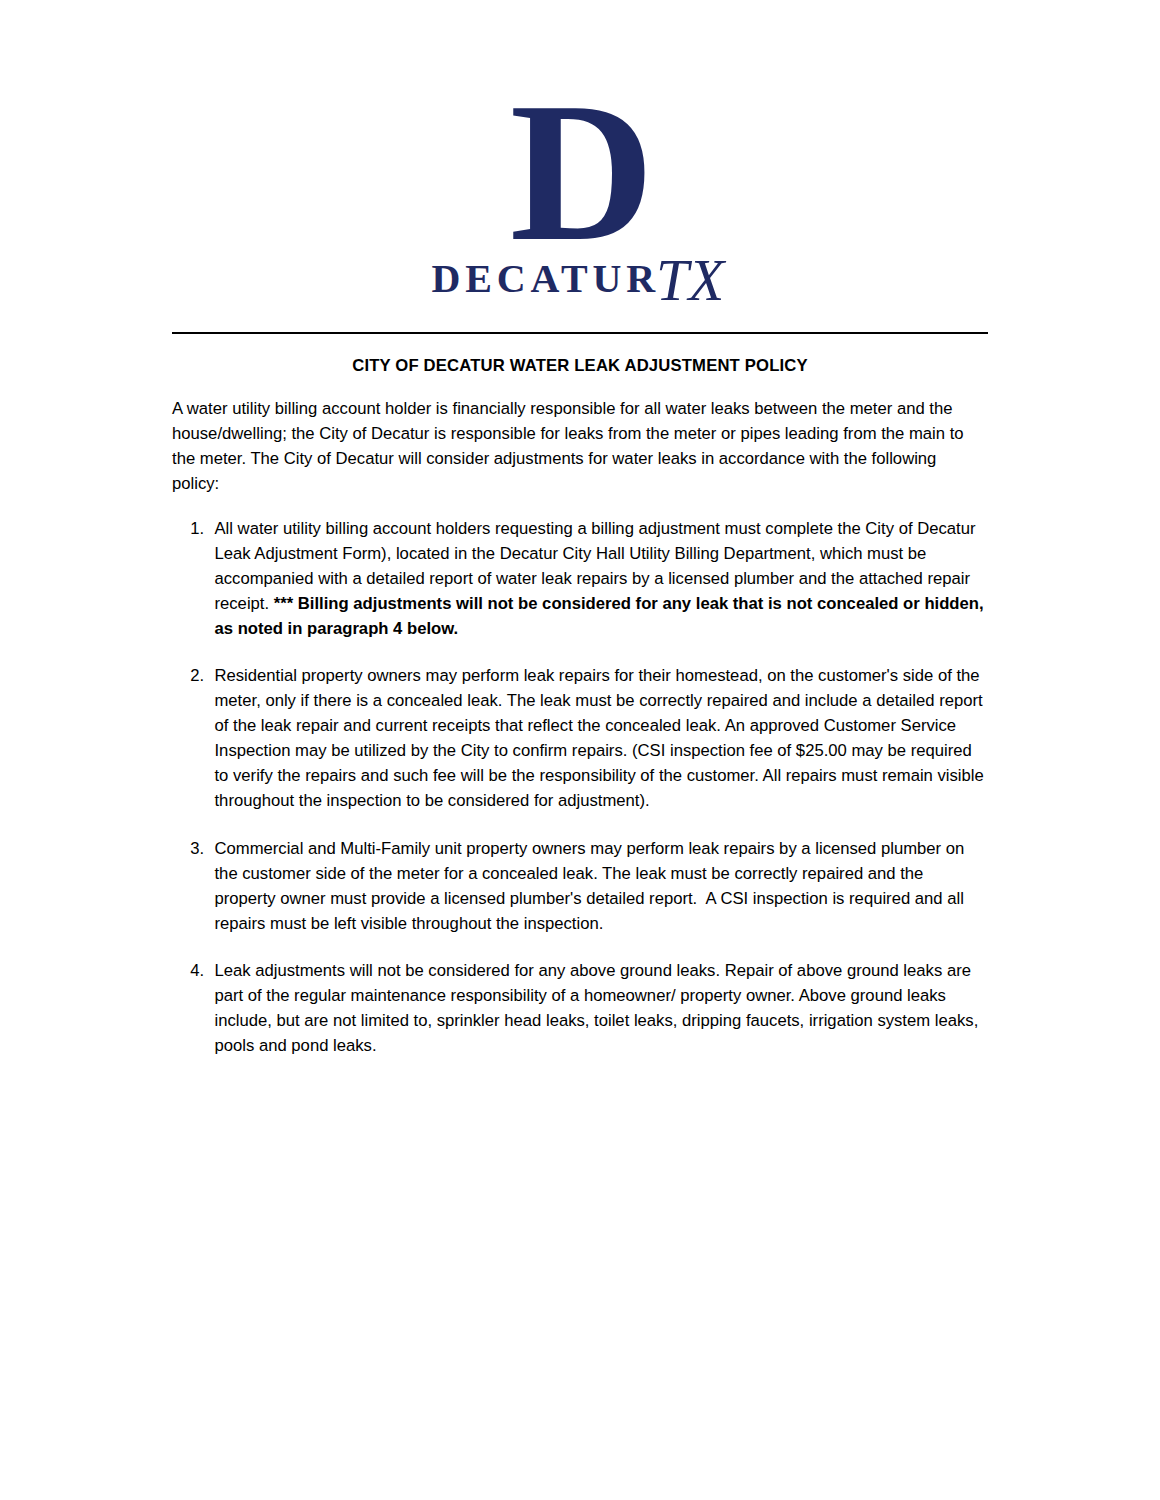D DECATUR TX
CITY OF DECATUR WATER LEAK ADJUSTMENT POLICY
A water utility billing account holder is financially responsible for all water leaks between the meter and the house/dwelling; the City of Decatur is responsible for leaks from the meter or pipes leading from the main to the meter. The City of Decatur will consider adjustments for water leaks in accordance with the following policy:
All water utility billing account holders requesting a billing adjustment must complete the City of Decatur Leak Adjustment Form), located in the Decatur City Hall Utility Billing Department, which must be accompanied with a detailed report of water leak repairs by a licensed plumber and the attached repair receipt. *** Billing adjustments will not be considered for any leak that is not concealed or hidden, as noted in paragraph 4 below.
Residential property owners may perform leak repairs for their homestead, on the customer's side of the meter, only if there is a concealed leak. The leak must be correctly repaired and include a detailed report of the leak repair and current receipts that reflect the concealed leak. An approved Customer Service Inspection may be utilized by the City to confirm repairs. (CSI inspection fee of $25.00 may be required to verify the repairs and such fee will be the responsibility of the customer. All repairs must remain visible throughout the inspection to be considered for adjustment).
Commercial and Multi-Family unit property owners may perform leak repairs by a licensed plumber on the customer side of the meter for a concealed leak. The leak must be correctly repaired and the property owner must provide a licensed plumber's detailed report. A CSI inspection is required and all repairs must be left visible throughout the inspection.
Leak adjustments will not be considered for any above ground leaks. Repair of above ground leaks are part of the regular maintenance responsibility of a homeowner/ property owner. Above ground leaks include, but are not limited to, sprinkler head leaks, toilet leaks, dripping faucets, irrigation system leaks, pools and pond leaks.